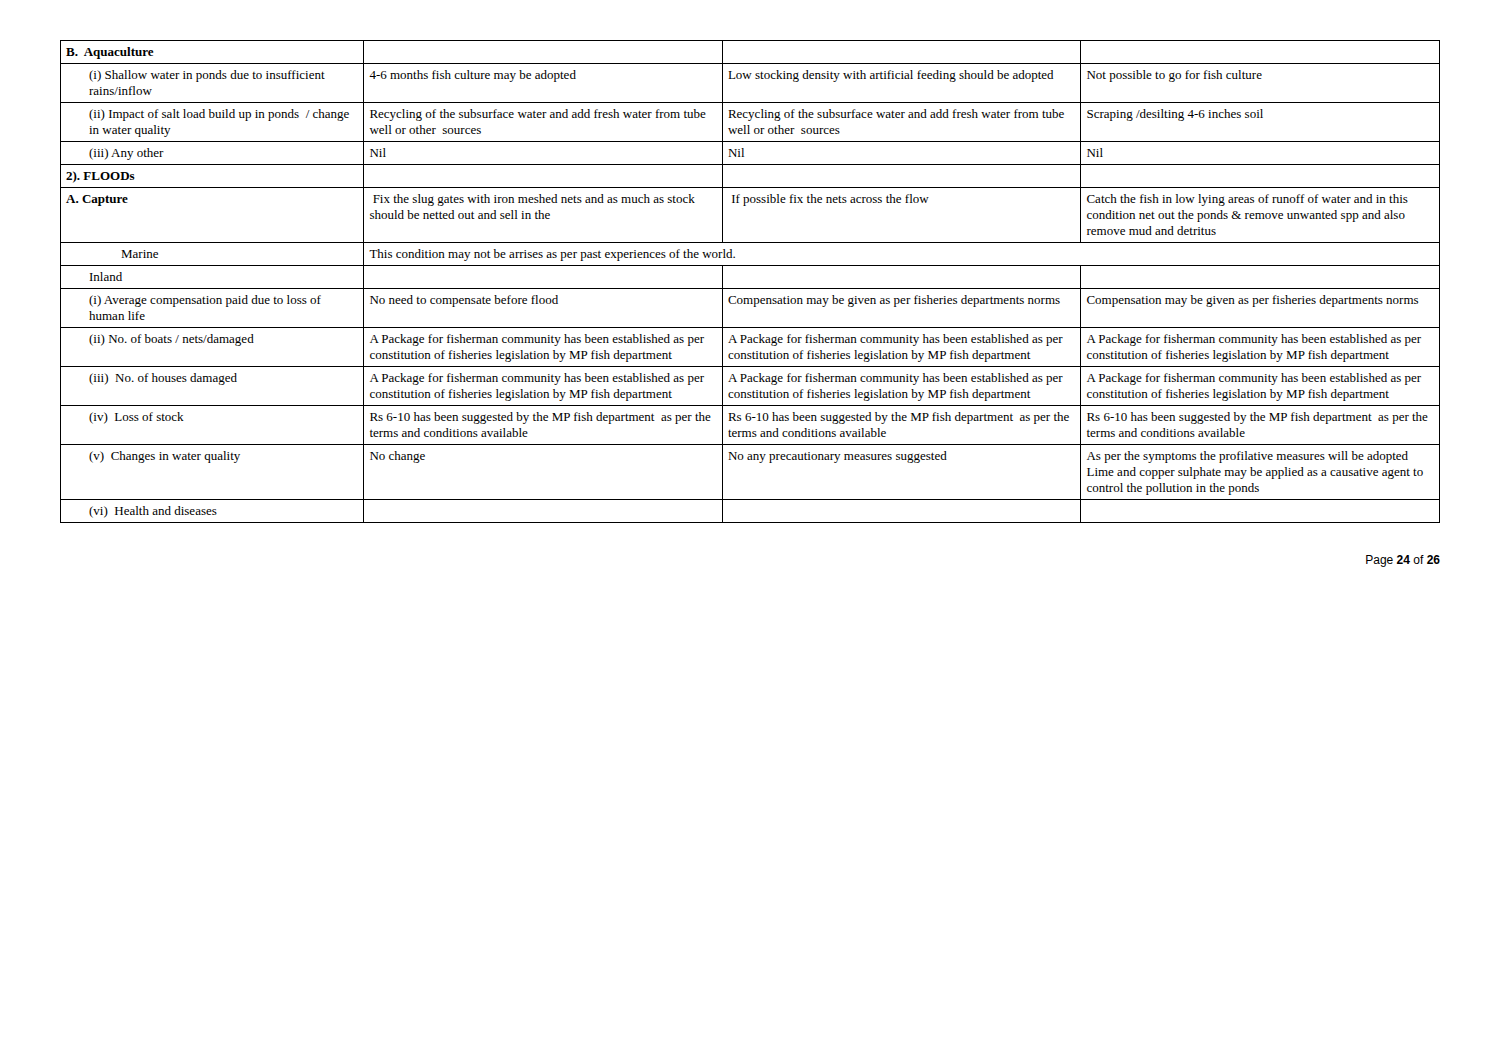| B. Aquaculture | | | |
| (i) Shallow water in ponds due to insufficient rains/inflow | 4-6 months fish culture may be adopted | Low stocking density with artificial feeding should be adopted | Not possible to go for fish culture |
| (ii) Impact of salt load build up in ponds / change in water quality | Recycling of the subsurface water and add fresh water from tube well or other sources | Recycling of the subsurface water and add fresh water from tube well or other sources | Scraping /desilting 4-6 inches soil |
| (iii) Any other | Nil | Nil | Nil |
| 2). FLOODs | | | |
| A. Capture | Fix the slug gates with iron meshed nets and as much as stock should be netted out and sell in the | If possible fix the nets across the flow | Catch the fish in low lying areas of runoff of water and in this condition net out the ponds & remove unwanted spp and also remove mud and detritus |
| Marine | This condition may not be arrises as per past experiences of the world. |
| Inland | | | |
| (i) Average compensation paid due to loss of human life | No need to compensate before flood | Compensation may be given as per fisheries departments norms | Compensation may be given as per fisheries departments norms |
| (ii) No. of boats / nets/damaged | A Package for fisherman community has been established as per constitution of fisheries legislation by MP fish department | A Package for fisherman community has been established as per constitution of fisheries legislation by MP fish department | A Package for fisherman community has been established as per constitution of fisheries legislation by MP fish department |
| (iii) No. of houses damaged | A Package for fisherman community has been established as per constitution of fisheries legislation by MP fish department | A Package for fisherman community has been established as per constitution of fisheries legislation by MP fish department | A Package for fisherman community has been established as per constitution of fisheries legislation by MP fish department |
| (iv) Loss of stock | Rs 6-10 has been suggested by the MP fish department as per the terms and conditions available | Rs 6-10 has been suggested by the MP fish department as per the terms and conditions available | Rs 6-10 has been suggested by the MP fish department as per the terms and conditions available |
| (v) Changes in water quality | No change | No any precautionary measures suggested | As per the symptoms the profilative measures will be adopted Lime and copper sulphate may be applied as a causative agent to control the pollution in the ponds |
| (vi) Health and diseases | | | |
Page 24 of 26